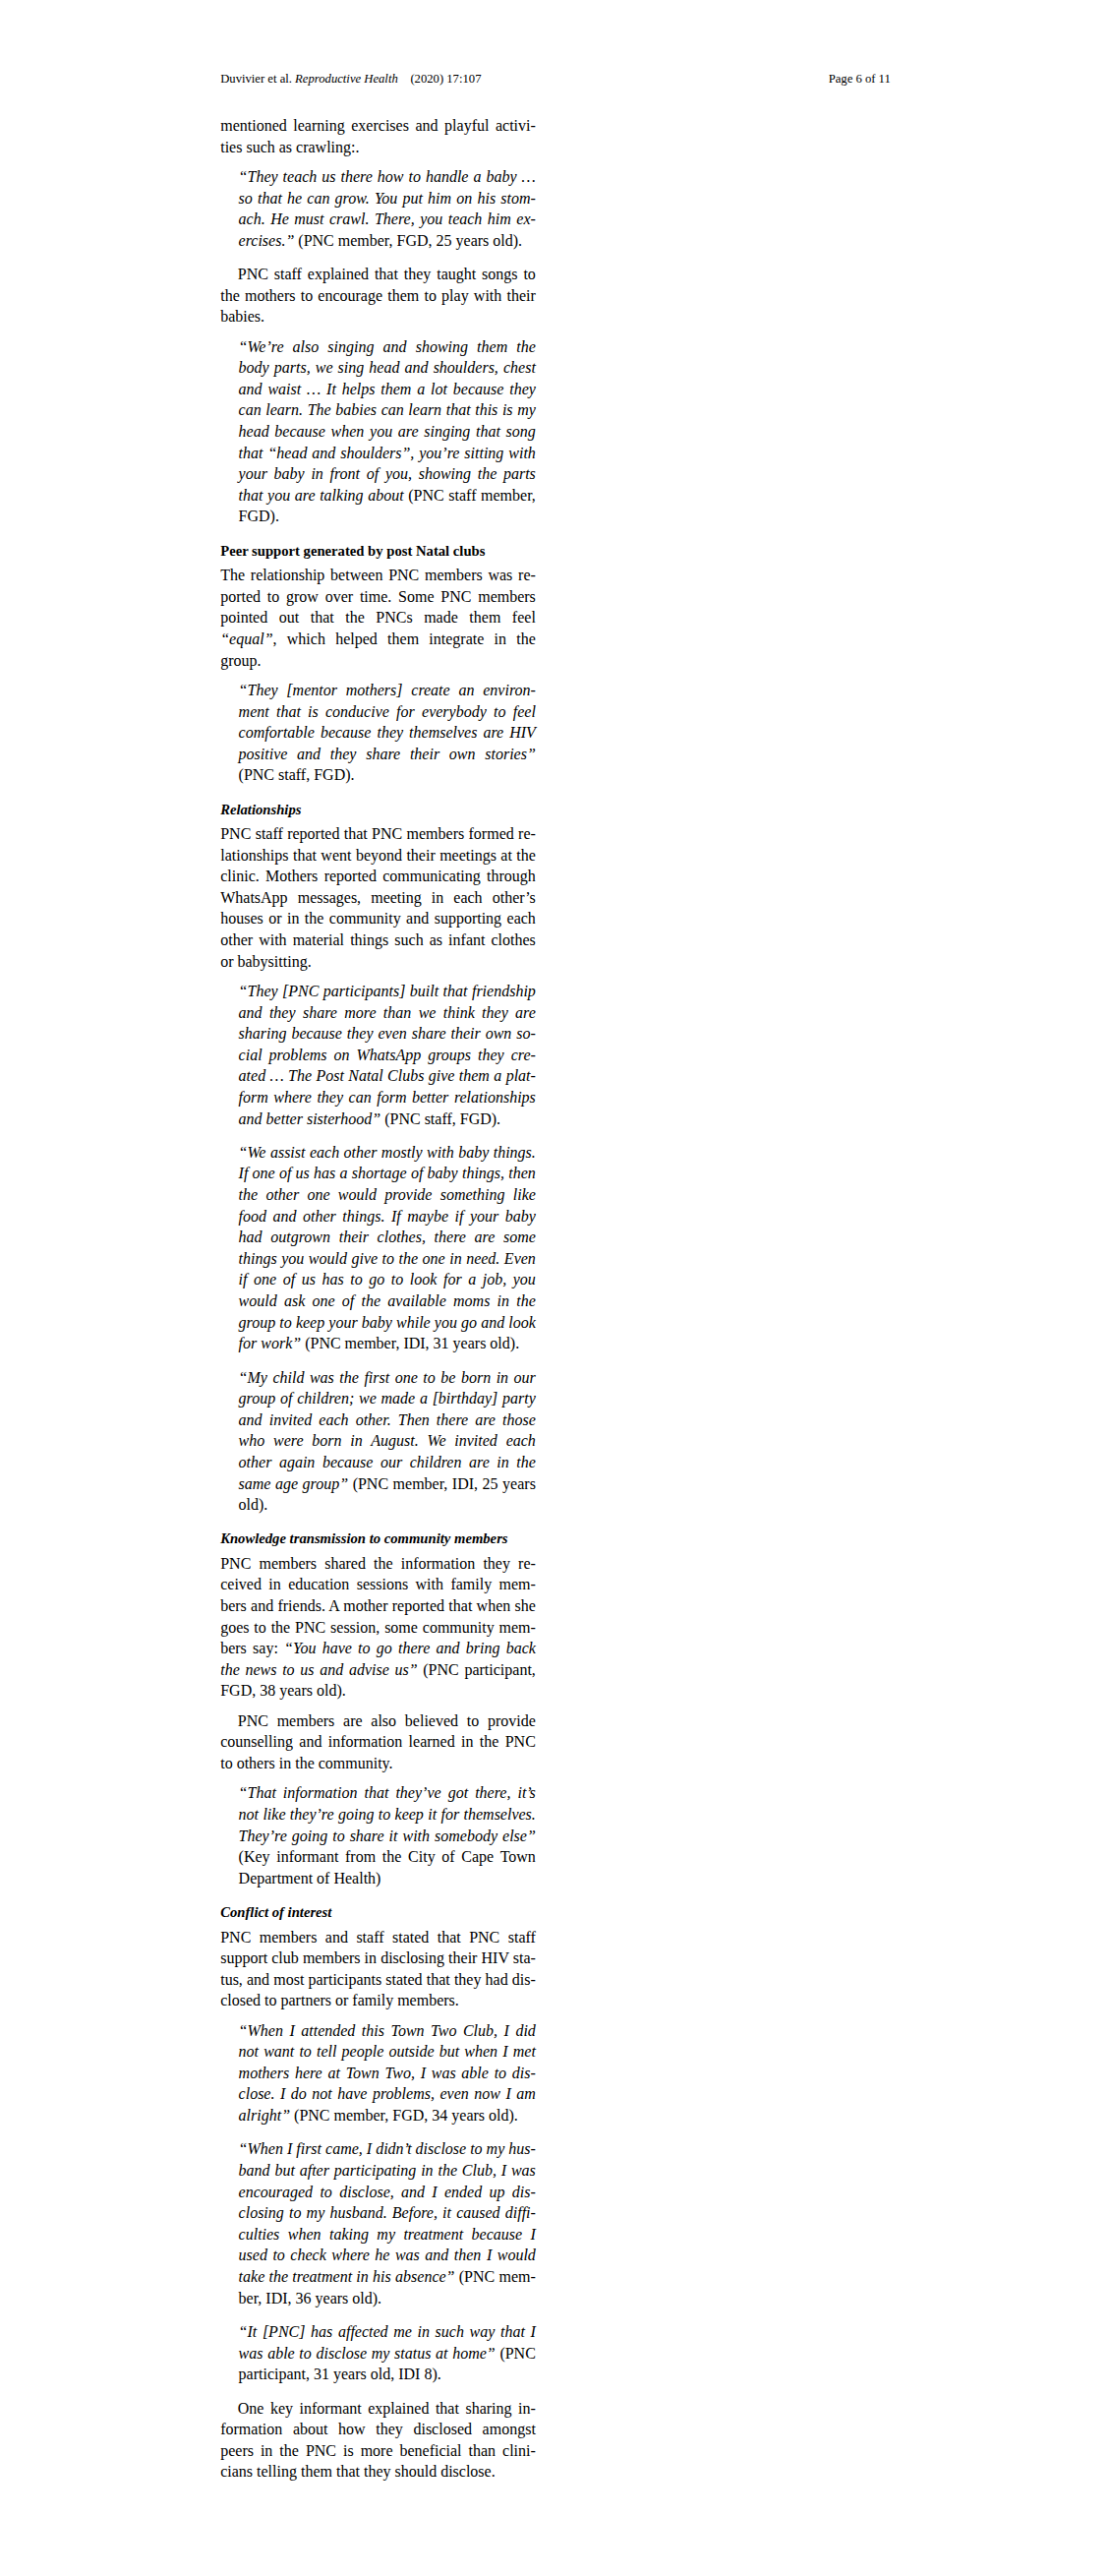Duvivier et al. Reproductive Health (2020) 17:107
Page 6 of 11
mentioned learning exercises and playful activities such as crawling:.
“They teach us there how to handle a baby … so that he can grow. You put him on his stomach. He must crawl. There, you teach him exercises.” (PNC member, FGD, 25 years old).
PNC staff explained that they taught songs to the mothers to encourage them to play with their babies.
“We’re also singing and showing them the body parts, we sing head and shoulders, chest and waist … It helps them a lot because they can learn. The babies can learn that this is my head because when you are singing that song that “head and shoulders”, you’re sitting with your baby in front of you, showing the parts that you are talking about (PNC staff member, FGD).
Peer support generated by post Natal clubs
The relationship between PNC members was reported to grow over time. Some PNC members pointed out that the PNCs made them feel “equal”, which helped them integrate in the group.
“They [mentor mothers] create an environment that is conducive for everybody to feel comfortable because they themselves are HIV positive and they share their own stories” (PNC staff, FGD).
Relationships
PNC staff reported that PNC members formed relationships that went beyond their meetings at the clinic. Mothers reported communicating through WhatsApp messages, meeting in each other’s houses or in the community and supporting each other with material things such as infant clothes or babysitting.
“They [PNC participants] built that friendship and they share more than we think they are sharing because they even share their own social problems on WhatsApp groups they created … The Post Natal Clubs give them a platform where they can form better relationships and better sisterhood” (PNC staff, FGD).
“We assist each other mostly with baby things. If one of us has a shortage of baby things, then the other one would provide something like food and other things. If maybe if your baby had outgrown their clothes, there are some things you would give to the one in need. Even if one of us has to go to look for a job, you would ask one of the available moms in the group to keep your baby while you go and look for work” (PNC member, IDI, 31 years old).
“My child was the first one to be born in our group of children; we made a [birthday] party and invited each other. Then there are those who were born in August. We invited each other again because our children are in the same age group” (PNC member, IDI, 25 years old).
Knowledge transmission to community members
PNC members shared the information they received in education sessions with family members and friends. A mother reported that when she goes to the PNC session, some community members say: “You have to go there and bring back the news to us and advise us” (PNC participant, FGD, 38 years old).
PNC members are also believed to provide counselling and information learned in the PNC to others in the community.
“That information that they’ve got there, it’s not like they’re going to keep it for themselves. They’re going to share it with somebody else” (Key informant from the City of Cape Town Department of Health)
Conflict of interest
PNC members and staff stated that PNC staff support club members in disclosing their HIV status, and most participants stated that they had disclosed to partners or family members.
“When I attended this Town Two Club, I did not want to tell people outside but when I met mothers here at Town Two, I was able to disclose. I do not have problems, even now I am alright” (PNC member, FGD, 34 years old).
“When I first came, I didn’t disclose to my husband but after participating in the Club, I was encouraged to disclose, and I ended up disclosing to my husband. Before, it caused difficulties when taking my treatment because I used to check where he was and then I would take the treatment in his absence” (PNC member, IDI, 36 years old).
“It [PNC] has affected me in such way that I was able to disclose my status at home” (PNC participant, 31 years old, IDI 8).
One key informant explained that sharing information about how they disclosed amongst peers in the PNC is more beneficial than clinicians telling them that they should disclose.